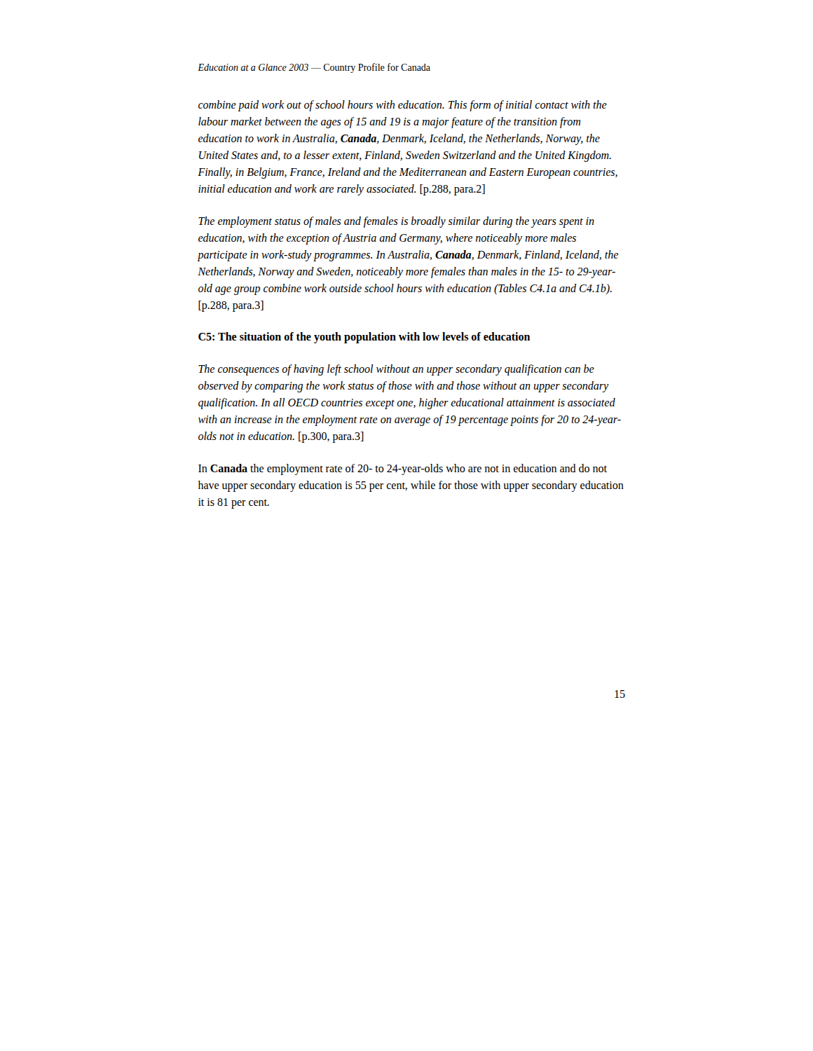Education at a Glance 2003 — Country Profile for Canada
combine paid work out of school hours with education. This form of initial contact with the labour market between the ages of 15 and 19 is a major feature of the transition from education to work in Australia, Canada, Denmark, Iceland, the Netherlands, Norway, the United States and, to a lesser extent, Finland, Sweden Switzerland and the United Kingdom. Finally, in Belgium, France, Ireland and the Mediterranean and Eastern European countries, initial education and work are rarely associated. [p.288, para.2]
The employment status of males and females is broadly similar during the years spent in education, with the exception of Austria and Germany, where noticeably more males participate in work-study programmes. In Australia, Canada, Denmark, Finland, Iceland, the Netherlands, Norway and Sweden, noticeably more females than males in the 15- to 29-year-old age group combine work outside school hours with education (Tables C4.1a and C4.1b). [p.288, para.3]
C5: The situation of the youth population with low levels of education
The consequences of having left school without an upper secondary qualification can be observed by comparing the work status of those with and those without an upper secondary qualification. In all OECD countries except one, higher educational attainment is associated with an increase in the employment rate on average of 19 percentage points for 20 to 24-year-olds not in education. [p.300, para.3]
In Canada the employment rate of 20- to 24-year-olds who are not in education and do not have upper secondary education is 55 per cent, while for those with upper secondary education it is 81 per cent.
15